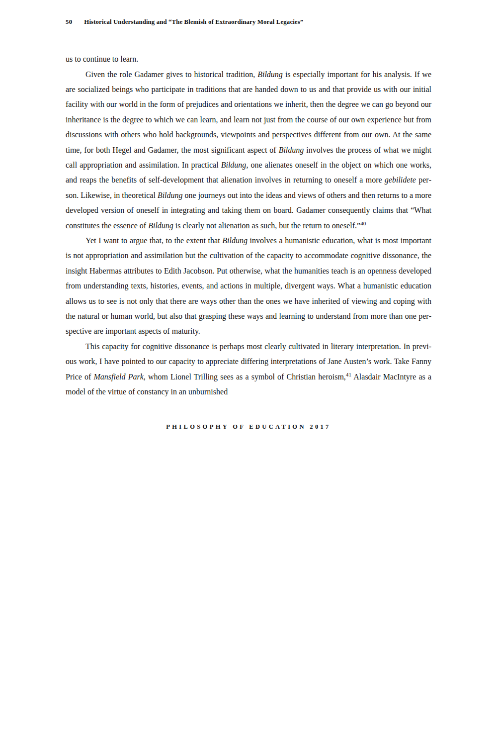50 Historical Understanding and “The Blemish of Extraordinary Moral Legacies”
us to continue to learn.
Given the role Gadamer gives to historical tradition, Bildung is especially important for his analysis. If we are socialized beings who participate in traditions that are handed down to us and that provide us with our initial facility with our world in the form of prejudices and orientations we inherit, then the degree we can go beyond our inheritance is the degree to which we can learn, and learn not just from the course of our own experience but from discussions with others who hold backgrounds, viewpoints and perspectives different from our own. At the same time, for both Hegel and Gadamer, the most significant aspect of Bildung involves the process of what we might call appropriation and assimilation. In practical Bildung, one alienates oneself in the object on which one works, and reaps the benefits of self-development that alienation involves in returning to oneself a more gebilidete person. Likewise, in theoretical Bildung one journeys out into the ideas and views of others and then returns to a more developed version of oneself in integrating and taking them on board. Gadamer consequently claims that “What constitutes the essence of Bildung is clearly not alienation as such, but the return to oneself.”40
Yet I want to argue that, to the extent that Bildung involves a humanistic education, what is most important is not appropriation and assimilation but the cultivation of the capacity to accommodate cognitive dissonance, the insight Habermas attributes to Edith Jacobson. Put otherwise, what the humanities teach is an openness developed from understanding texts, histories, events, and actions in multiple, divergent ways. What a humanistic education allows us to see is not only that there are ways other than the ones we have inherited of viewing and coping with the natural or human world, but also that grasping these ways and learning to understand from more than one perspective are important aspects of maturity.
This capacity for cognitive dissonance is perhaps most clearly cultivated in literary interpretation. In previous work, I have pointed to our capacity to appreciate differing interpretations of Jane Austen’s work. Take Fanny Price of Mansfield Park, whom Lionel Trilling sees as a symbol of Christian heroism,41 Alasdair MacIntyre as a model of the virtue of constancy in an unburnished
Philosophy of Education 2017